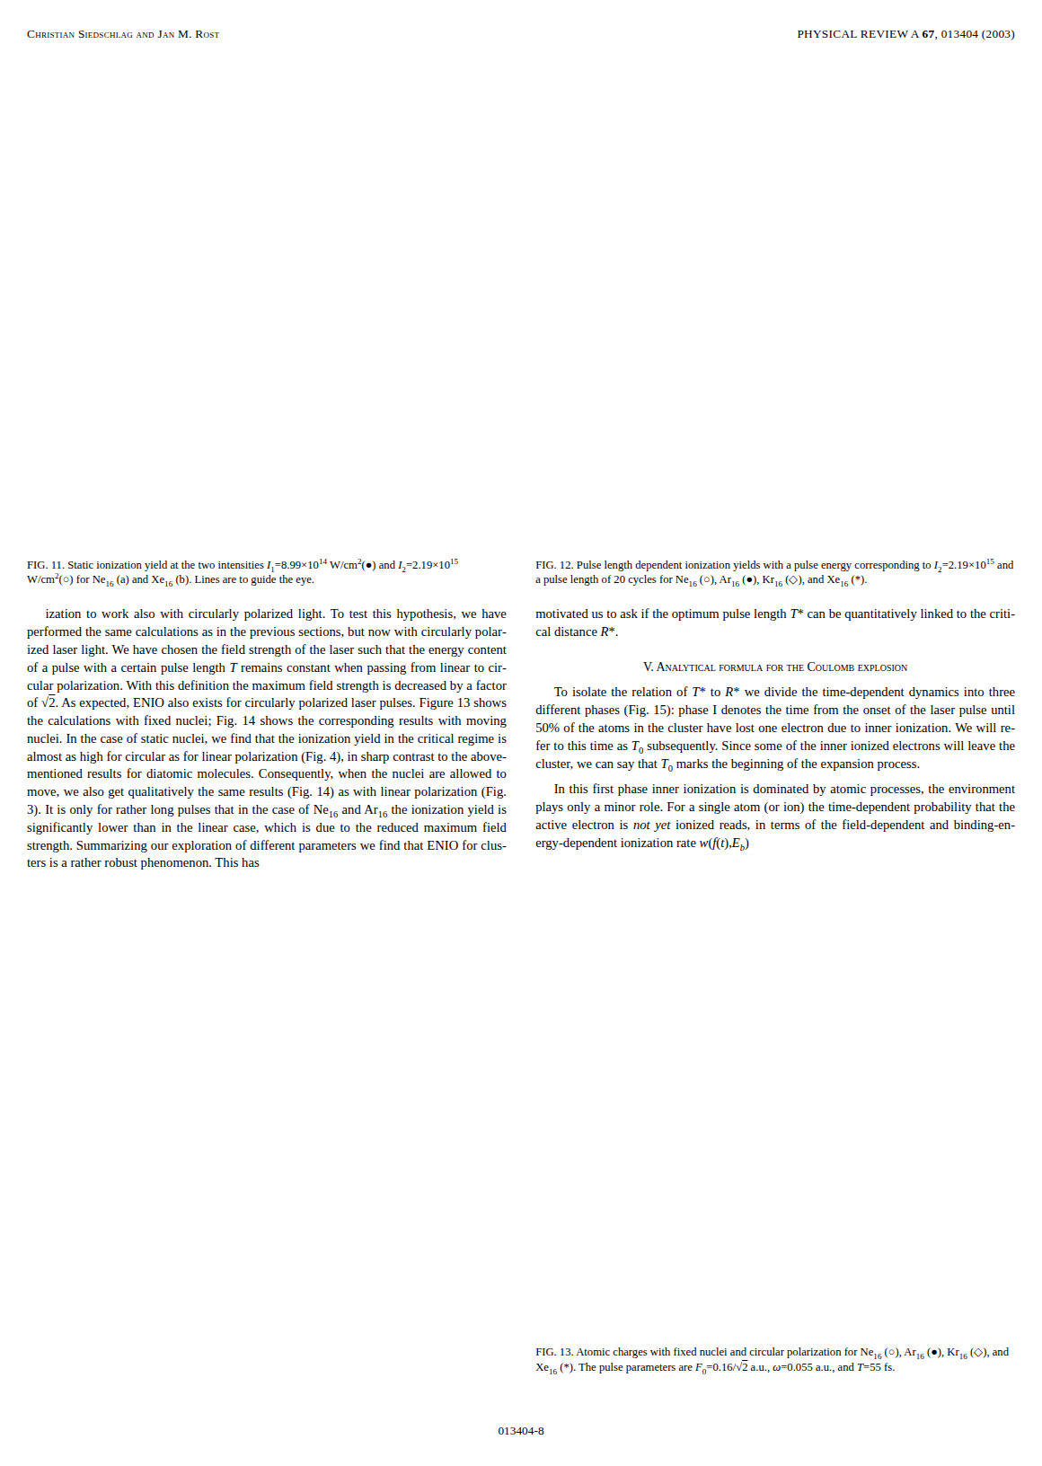Christian Siedschlag and Jan M. Rost
PHYSICAL REVIEW A 67, 013404 (2003)
FIG. 11. Static ionization yield at the two intensities I1=8.99×1014 W/cm2(●) and I2=2.19×1015 W/cm2(○) for Ne16 (a) and Xe16 (b). Lines are to guide the eye.
ization to work also with circularly polarized light. To test this hypothesis, we have performed the same calculations as in the previous sections, but now with circularly polarized laser light. We have chosen the field strength of the laser such that the energy content of a pulse with a certain pulse length T remains constant when passing from linear to circular polarization. With this definition the maximum field strength is decreased by a factor of √2. As expected, ENIO also exists for circularly polarized laser pulses. Figure 13 shows the calculations with fixed nuclei; Fig. 14 shows the corresponding results with moving nuclei. In the case of static nuclei, we find that the ionization yield in the critical regime is almost as high for circular as for linear polarization (Fig. 4), in sharp contrast to the above-mentioned results for diatomic molecules. Consequently, when the nuclei are allowed to move, we also get qualitatively the same results (Fig. 14) as with linear polarization (Fig. 3). It is only for rather long pulses that in the case of Ne16 and Ar16 the ionization yield is significantly lower than in the linear case, which is due to the reduced maximum field strength. Summarizing our exploration of different parameters we find that ENIO for clusters is a rather robust phenomenon. This has
FIG. 12. Pulse length dependent ionization yields with a pulse energy corresponding to I2=2.19×1015 and a pulse length of 20 cycles for Ne16 (○), Ar16 (●), Kr16 (◇), and Xe16 (*).
motivated us to ask if the optimum pulse length T* can be quantitatively linked to the critical distance R*.
V. Analytical formula for the Coulomb explosion
To isolate the relation of T* to R* we divide the time-dependent dynamics into three different phases (Fig. 15): phase I denotes the time from the onset of the laser pulse until 50% of the atoms in the cluster have lost one electron due to inner ionization. We will refer to this time as T0 subsequently. Since some of the inner ionized electrons will leave the cluster, we can say that T0 marks the beginning of the expansion process.
In this first phase inner ionization is dominated by atomic processes, the environment plays only a minor role. For a single atom (or ion) the time-dependent probability that the active electron is not yet ionized reads, in terms of the field-dependent and binding-energy-dependent ionization rate w(f(t),Eb)
FIG. 13. Atomic charges with fixed nuclei and circular polarization for Ne16 (○), Ar16 (●), Kr16 (◇), and Xe16 (*). The pulse parameters are F0=0.16/√2 a.u., ω=0.055 a.u., and T=55 fs.
013404-8